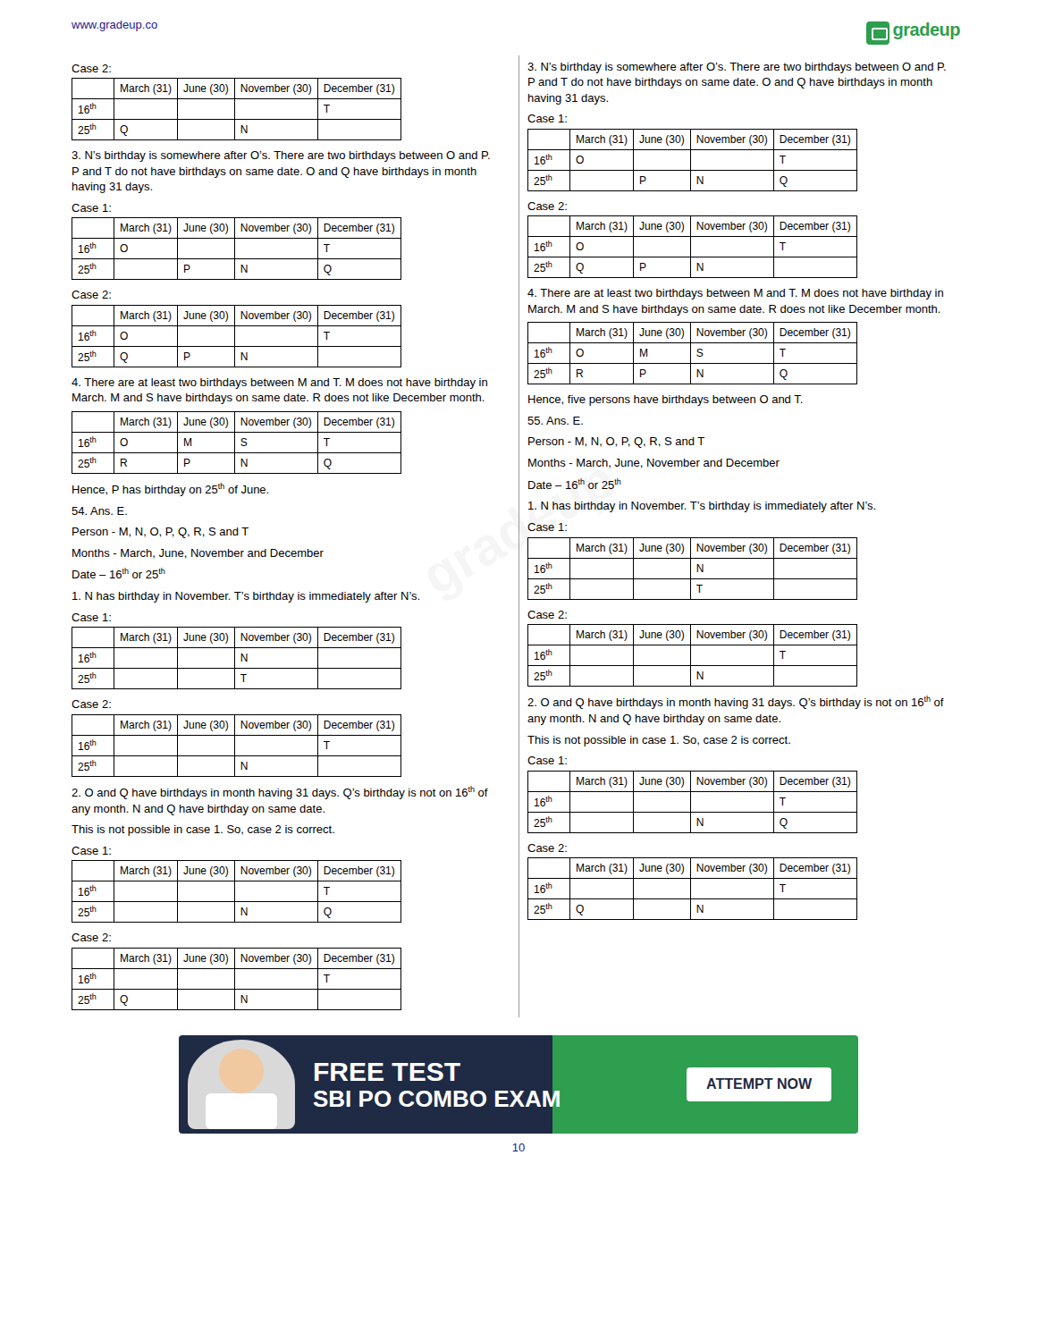gradeup
www.gradeup.co
gradeup
Case 2:
| | March (31) | June (30) | November (30) | December (31) |
| --- | --- | --- | --- | --- |
| 16 th | | | | T |
| 25 th | Q | | N | |
3. N’s birthday is somewhere after O’s. There are two birthdays between O and P. P and T do not have birthdays on same date. O and Q have birthdays in month having 31 days.
Case 1:
| | March (31) | June (30) | November (30) | December (31) |
| --- | --- | --- | --- | --- |
| 16 th | O | | | T |
| 25 th | | P | N | Q |
Case 2:
| | March (31) | June (30) | November (30) | December (31) |
| --- | --- | --- | --- | --- |
| 16 th | O | | | T |
| 25 th | Q | P | N | |
4. There are at least two birthdays between M and T. M does not have birthday in March. M and S have birthdays on same date. R does not like December month.
| | March (31) | June (30) | November (30) | December (31) |
| --- | --- | --- | --- | --- |
| 16 th | O | M | S | T |
| 25 th | R | P | N | Q |
Hence, P has birthday on 25th of June.
54. Ans. E.
Person - M, N, O, P, Q, R, S and T
Months - March, June, November and December
Date – 16th or 25th
1. N has birthday in November. T’s birthday is immediately after N’s.
Case 1:
| | March (31) | June (30) | November (30) | December (31) |
| --- | --- | --- | --- | --- |
| 16 th | | | N | |
| 25 th | | | T | |
Case 2:
| | March (31) | June (30) | November (30) | December (31) |
| --- | --- | --- | --- | --- |
| 16 th | | | | T |
| 25 th | | | N | |
2. O and Q have birthdays in month having 31 days. Q’s birthday is not on 16th of any month. N and Q have birthday on same date.
This is not possible in case 1. So, case 2 is correct.
Case 1:
| | March (31) | June (30) | November (30) | December (31) |
| --- | --- | --- | --- | --- |
| 16 th | | | | T |
| 25 th | | | N | Q |
Case 2:
| | March (31) | June (30) | November (30) | December (31) |
| --- | --- | --- | --- | --- |
| 16 th | | | | T |
| 25 th | Q | | N | |
3. N’s birthday is somewhere after O’s. There are two birthdays between O and P. P and T do not have birthdays on same date. O and Q have birthdays in month having 31 days.
Case 1:
| | March (31) | June (30) | November (30) | December (31) |
| --- | --- | --- | --- | --- |
| 16 th | O | | | T |
| 25 th | | P | N | Q |
Case 2:
| | March (31) | June (30) | November (30) | December (31) |
| --- | --- | --- | --- | --- |
| 16 th | O | | | T |
| 25 th | Q | P | N | |
4. There are at least two birthdays between M and T. M does not have birthday in March. M and S have birthdays on same date. R does not like December month.
| | March (31) | June (30) | November (30) | December (31) |
| --- | --- | --- | --- | --- |
| 16 th | O | M | S | T |
| 25 th | R | P | N | Q |
Hence, five persons have birthdays between O and T.
55. Ans. E.
Person - M, N, O, P, Q, R, S and T
Months - March, June, November and December
Date – 16th or 25th
1. N has birthday in November. T’s birthday is immediately after N’s.
Case 1:
| | March (31) | June (30) | November (30) | December (31) |
| --- | --- | --- | --- | --- |
| 16 th | | | N | |
| 25 th | | | T | |
Case 2:
| | March (31) | June (30) | November (30) | December (31) |
| --- | --- | --- | --- | --- |
| 16 th | | | | T |
| 25 th | | | N | |
2. O and Q have birthdays in month having 31 days. Q’s birthday is not on 16th of any month. N and Q have birthday on same date.
This is not possible in case 1. So, case 2 is correct.
Case 1:
| | March (31) | June (30) | November (30) | December (31) |
| --- | --- | --- | --- | --- |
| 16 th | | | | T |
| 25 th | | | N | Q |
Case 2:
| | March (31) | June (30) | November (30) | December (31) |
| --- | --- | --- | --- | --- |
| 16 th | | | | T |
| 25 th | Q | | N | |
FREE TEST
SBI PO COMBO EXAM
ATTEMPT NOW
10